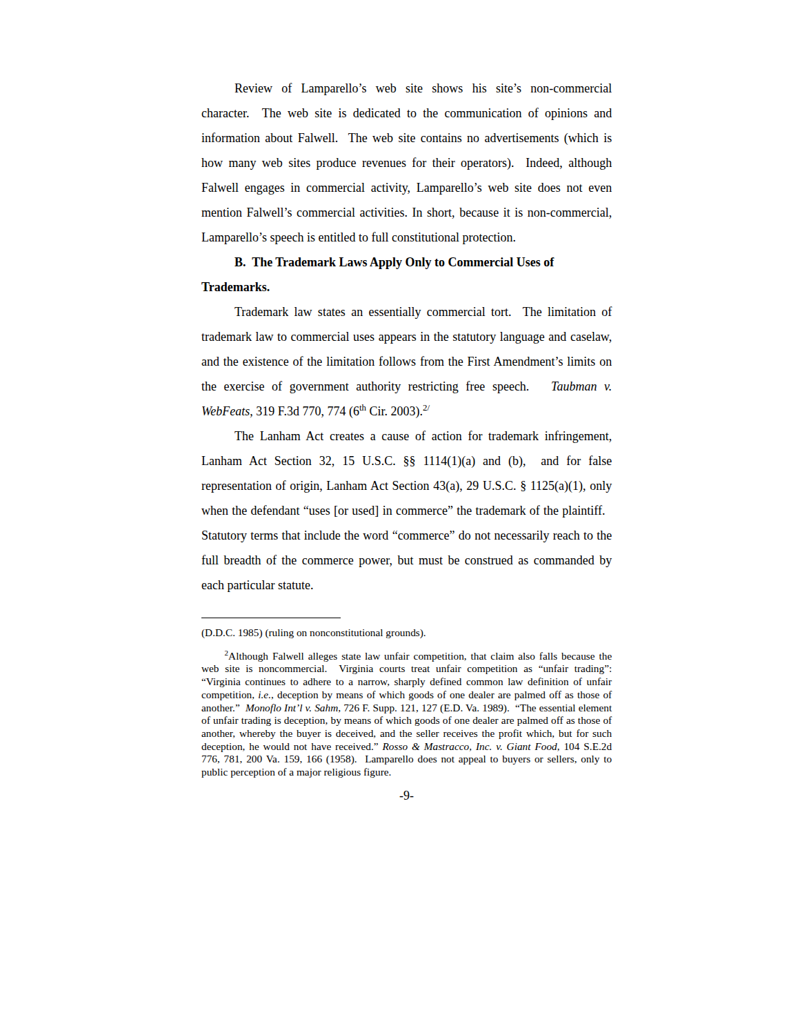Review of Lamparello’s web site shows his site’s non-commercial character. The web site is dedicated to the communication of opinions and information about Falwell. The web site contains no advertisements (which is how many web sites produce revenues for their operators). Indeed, although Falwell engages in commercial activity, Lamparello’s web site does not even mention Falwell’s commercial activities. In short, because it is non-commercial, Lamparello’s speech is entitled to full constitutional protection.
B. The Trademark Laws Apply Only to Commercial Uses of Trademarks.
Trademark law states an essentially commercial tort. The limitation of trademark law to commercial uses appears in the statutory language and caselaw, and the existence of the limitation follows from the First Amendment’s limits on the exercise of government authority restricting free speech. Taubman v. WebFeats, 319 F.3d 770, 774 (6th Cir. 2003).2/
The Lanham Act creates a cause of action for trademark infringement, Lanham Act Section 32, 15 U.S.C. §§ 1114(1)(a) and (b), and for false representation of origin, Lanham Act Section 43(a), 29 U.S.C. § 1125(a)(1), only when the defendant “uses [or used] in commerce” the trademark of the plaintiff. Statutory terms that include the word “commerce” do not necessarily reach to the full breadth of the commerce power, but must be construed as commanded by each particular statute.
(D.D.C. 1985) (ruling on nonconstitutional grounds).
2Although Falwell alleges state law unfair competition, that claim also falls because the web site is noncommercial. Virginia courts treat unfair competition as “unfair trading”: “Virginia continues to adhere to a narrow, sharply defined common law definition of unfair competition, i.e., deception by means of which goods of one dealer are palmed off as those of another.” Monoflo Int’l v. Sahm, 726 F. Supp. 121, 127 (E.D. Va. 1989). “The essential element of unfair trading is deception, by means of which goods of one dealer are palmed off as those of another, whereby the buyer is deceived, and the seller receives the profit which, but for such deception, he would not have received.” Rosso & Mastracco, Inc. v. Giant Food, 104 S.E.2d 776, 781, 200 Va. 159, 166 (1958). Lamparello does not appeal to buyers or sellers, only to public perception of a major religious figure.
-9-